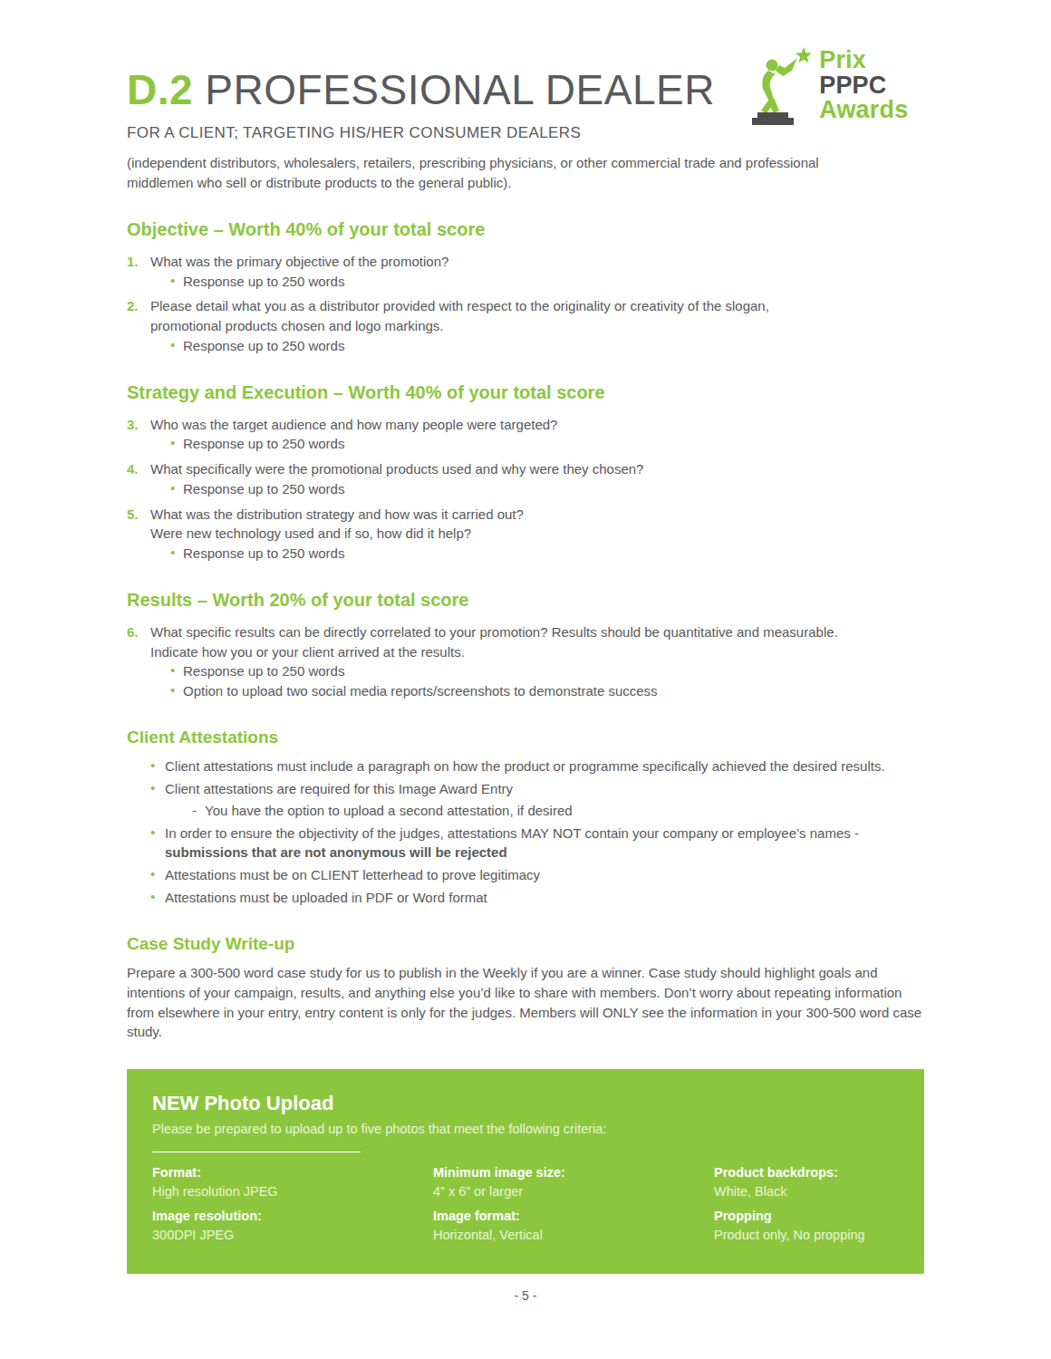Prix PPPC Awards
D.2 Professional Dealer
For a client; targeting his/her consumer dealers
(independent distributors, wholesalers, retailers, prescribing physicians, or other commercial trade and professional middlemen who sell or distribute products to the general public).
Objective – Worth 40% of your total score
1. What was the primary objective of the promotion?
Response up to 250 words
2. Please detail what you as a distributor provided with respect to the originality or creativity of the slogan, promotional products chosen and logo markings.
Response up to 250 words
Strategy and Execution – Worth 40% of your total score
3. Who was the target audience and how many people were targeted?
Response up to 250 words
4. What specifically were the promotional products used and why were they chosen?
Response up to 250 words
5. What was the distribution strategy and how was it carried out? Were new technology used and if so, how did it help?
Response up to 250 words
Results – Worth 20% of your total score
6. What specific results can be directly correlated to your promotion? Results should be quantitative and measurable. Indicate how you or your client arrived at the results.
Response up to 250 words
Option to upload two social media reports/screenshots to demonstrate success
Client Attestations
Client attestations must include a paragraph on how the product or programme specifically achieved the desired results.
Client attestations are required for this Image Award Entry
You have the option to upload a second attestation, if desired
In order to ensure the objectivity of the judges, attestations MAY NOT contain your company or employee’s names - submissions that are not anonymous will be rejected
Attestations must be on CLIENT letterhead to prove legitimacy
Attestations must be uploaded in PDF or Word format
Case Study Write-up
Prepare a 300-500 word case study for us to publish in the Weekly if you are a winner. Case study should highlight goals and intentions of your campaign, results, and anything else you’d like to share with members. Don’t worry about repeating information from elsewhere in your entry, entry content is only for the judges. Members will ONLY see the information in your 300-500 word case study.
NEW Photo Upload
Please be prepared to upload up to five photos that meet the following criteria:
Format:
High resolution JPEG
Image resolution:
300DPI JPEG
Minimum image size:
4” x 6” or larger
Image format:
Horizontal, Vertical
Product backdrops:
White, Black
Propping
Product only, No propping
- 5 -